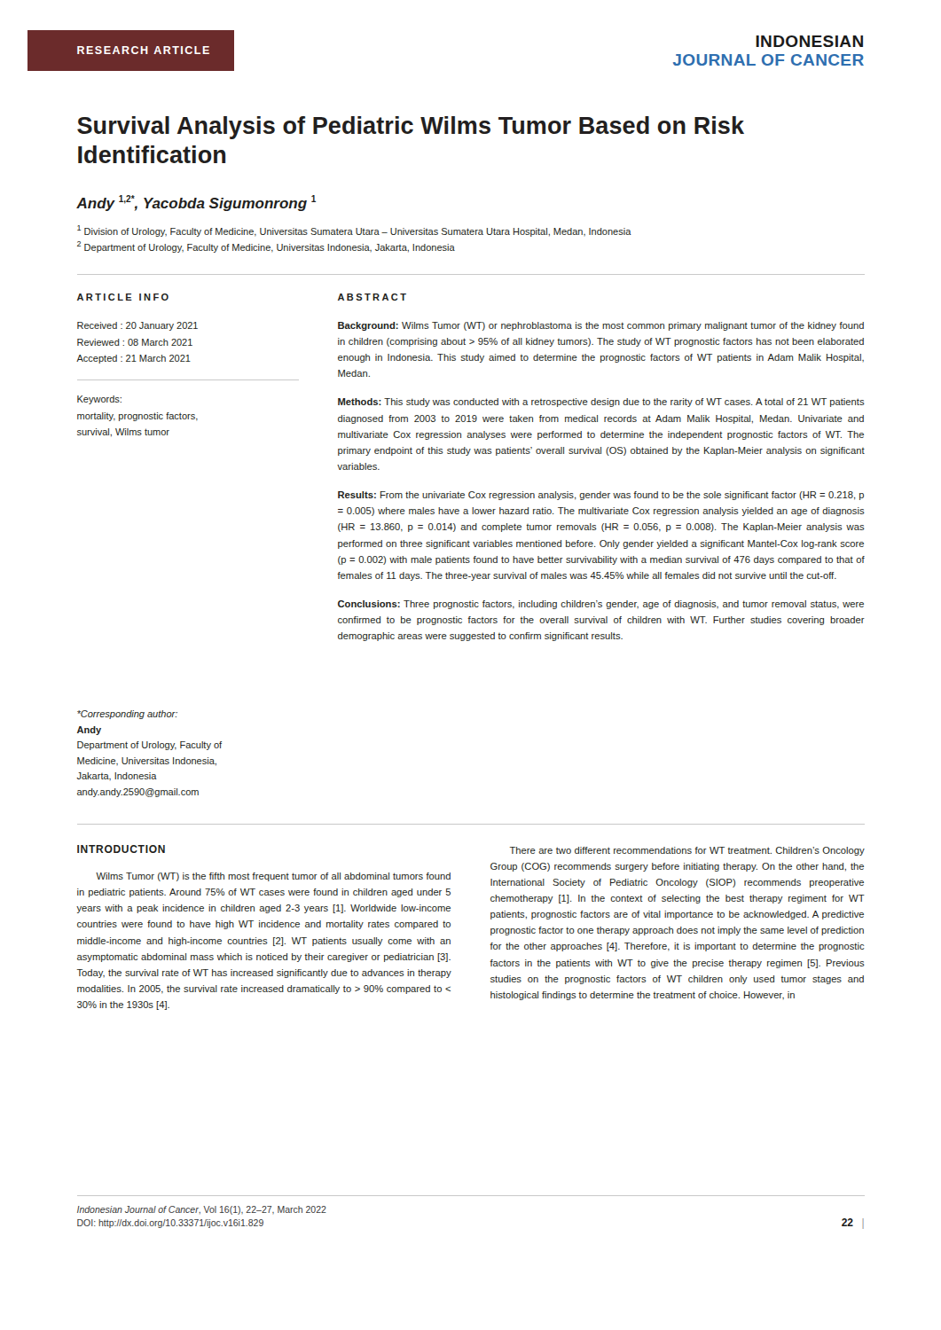Research Article
INDONESIAN
JOURNAL OF CANCER
Survival Analysis of Pediatric Wilms Tumor Based on Risk Identification
Andy 1,2*, Yacobda Sigumonrong 1
1 Division of Urology, Faculty of Medicine, Universitas Sumatera Utara – Universitas Sumatera Utara Hospital, Medan, Indonesia
2 Department of Urology, Faculty of Medicine, Universitas Indonesia, Jakarta, Indonesia
Article Info
Received : 20 January 2021
Reviewed : 08 March 2021
Accepted : 21 March 2021
Keywords:
mortality, prognostic factors,
survival, Wilms tumor
*Corresponding author:
Andy
Department of Urology, Faculty of
Medicine, Universitas Indonesia,
Jakarta, Indonesia
andy.andy.2590@gmail.com
Abstract
Background: Wilms Tumor (WT) or nephroblastoma is the most common primary malignant tumor of the kidney found in children (comprising about > 95% of all kidney tumors). The study of WT prognostic factors has not been elaborated enough in Indonesia. This study aimed to determine the prognostic factors of WT patients in Adam Malik Hospital, Medan.
Methods: This study was conducted with a retrospective design due to the rarity of WT cases. A total of 21 WT patients diagnosed from 2003 to 2019 were taken from medical records at Adam Malik Hospital, Medan. Univariate and multivariate Cox regression analyses were performed to determine the independent prognostic factors of WT. The primary endpoint of this study was patients’ overall survival (OS) obtained by the Kaplan-Meier analysis on significant variables.
Results: From the univariate Cox regression analysis, gender was found to be the sole significant factor (HR = 0.218, p = 0.005) where males have a lower hazard ratio. The multivariate Cox regression analysis yielded an age of diagnosis (HR = 13.860, p = 0.014) and complete tumor removals (HR = 0.056, p = 0.008). The Kaplan-Meier analysis was performed on three significant variables mentioned before. Only gender yielded a significant Mantel-Cox log-rank score (p = 0.002) with male patients found to have better survivability with a median survival of 476 days compared to that of females of 11 days. The three-year survival of males was 45.45% while all females did not survive until the cut-off.
Conclusions: Three prognostic factors, including children’s gender, age of diagnosis, and tumor removal status, were confirmed to be prognostic factors for the overall survival of children with WT. Further studies covering broader demographic areas were suggested to confirm significant results.
Introduction
Wilms Tumor (WT) is the fifth most frequent tumor of all abdominal tumors found in pediatric patients. Around 75% of WT cases were found in children aged under 5 years with a peak incidence in children aged 2-3 years [1]. Worldwide low-income countries were found to have high WT incidence and mortality rates compared to middle-income and high-income countries [2]. WT patients usually come with an asymptomatic abdominal mass which is noticed by their caregiver or pediatrician [3]. Today, the survival rate of WT has increased significantly due to advances in therapy modalities. In 2005, the survival rate increased dramatically to > 90% compared to < 30% in the 1930s [4].
There are two different recommendations for WT treatment. Children’s Oncology Group (COG) recommends surgery before initiating therapy. On the other hand, the International Society of Pediatric Oncology (SIOP) recommends preoperative chemotherapy [1]. In the context of selecting the best therapy regiment for WT patients, prognostic factors are of vital importance to be acknowledged. A predictive prognostic factor to one therapy approach does not imply the same level of prediction for the other approaches [4]. Therefore, it is important to determine the prognostic factors in the patients with WT to give the precise therapy regimen [5]. Previous studies on the prognostic factors of WT children only used tumor stages and histological findings to determine the treatment of choice. However, in
Indonesian Journal of Cancer, Vol 16(1), 22–27, March 2022
DOI: http://dx.doi.org/10.33371/ijoc.v16i1.829
22 |